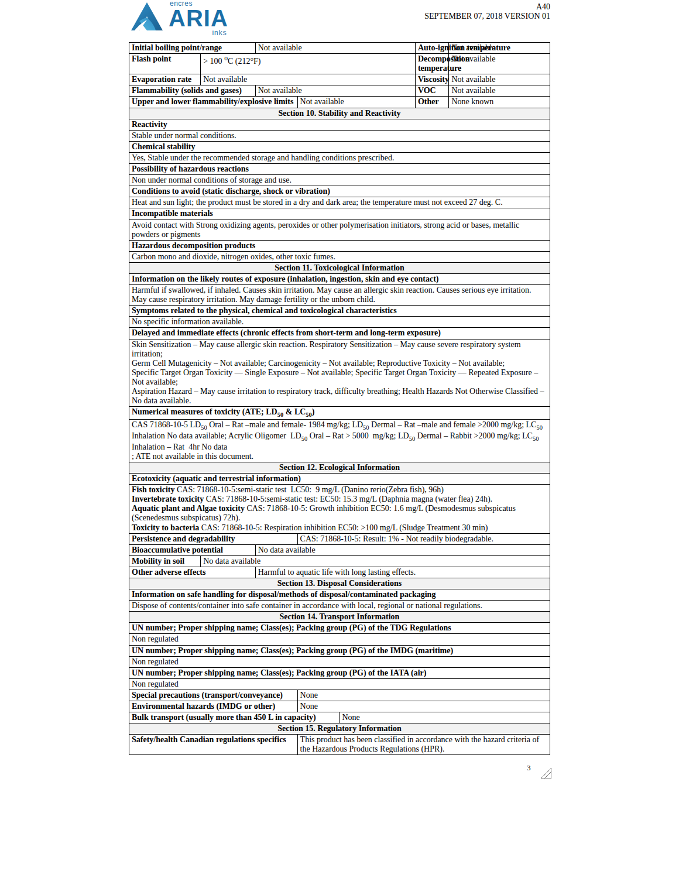encres
ARIA
inks
A40
SEPTEMBER 07, 2018 VERSION 01
| Initial boiling point/range | Not available | Auto-ignition temperature | Not available |
| Flash point | > 100 o C (212°F) | Decomposition temperature | Not available |
| Evaporation rate | Not available | Viscosity | Not available |
| Flammability (solids and gases) | Not available | VOC | Not available |
| Upper and lower flammability/explosive limits | Not available | Other | None known |
| Section 10. Stability and Reactivity |
| Reactivity |
| Stable under normal conditions. |
| Chemical stability |
| Yes, Stable under the recommended storage and handling conditions prescribed. |
| Possibility of hazardous reactions |
| Non under normal conditions of storage and use. |
| Conditions to avoid (static discharge, shock or vibration) |
| Heat and sun light; the product must be stored in a dry and dark area; the temperature must not exceed 27 deg. C. |
| Incompatible materials |
| Avoid contact with Strong oxidizing agents, peroxides or other polymerisation initiators, strong acid or bases, metallic powders or pigments |
| Hazardous decomposition products |
| Carbon mono and dioxide, nitrogen oxides, other toxic fumes. |
| Section 11. Toxicological Information |
| Information on the likely routes of exposure (inhalation, ingestion, skin and eye contact) |
| Harmful if swallowed, if inhaled. Causes skin irritation. May cause an allergic skin reaction. Causes serious eye irritation. May cause respiratory irritation. May damage fertility or the unborn child. |
| Symptoms related to the physical, chemical and toxicological characteristics |
| No specific information available. |
| Delayed and immediate effects (chronic effects from short-term and long-term exposure) |
| Skin Sensitization – May cause allergic skin reaction. Respiratory Sensitization – May cause severe respiratory system irritation; Germ Cell Mutagenicity – Not available; Carcinogenicity – Not available; Reproductive Toxicity – Not available; Specific Target Organ Toxicity — Single Exposure – Not available; Specific Target Organ Toxicity — Repeated Exposure – Not available; Aspiration Hazard – May cause irritation to respiratory track, difficulty breathing; Health Hazards Not Otherwise Classified – No data available. |
| Numerical measures of toxicity (ATE; LD 50 & LC 50 ) |
| CAS 71868-10-5 LD 50 Oral – Rat –male and female- 1984 mg/kg; LD 50 Dermal – Rat –male and female >2000 mg/kg; LC 50 Inhalation No data available; Acrylic Oligomer LD 50 Oral – Rat > 5000 mg/kg; LD 50 Dermal – Rabbit >2000 mg/kg; LC 50 Inhalation – Rat 4hr No data ; ATE not available in this document. |
| Section 12. Ecological Information |
| Ecotoxicity (aquatic and terrestrial information) |
| Fish toxicity CAS: 71868-10-5:semi-static test LC50: 9 mg/L (Danino rerio(Zebra fish), 96h) Invertebrate toxicity CAS: 71868-10-5:semi-static test: EC50: 15.3 mg/L (Daphnia magna (water flea) 24h). Aquatic plant and Algae toxicity CAS: 71868-10-5: Growth inhibition EC50: 1.6 mg/L (Desmodesmus subspicatus (Scenedesmus subspicatus) 72h). Toxicity to bacteria CAS: 71868-10-5: Respiration inhibition EC50: >100 mg/L (Sludge Treatment 30 min) |
| Persistence and degradability | CAS: 71868-10-5: Result: 1% - Not readily biodegradable. |
| Bioaccumulative potential | No data available |
| Mobility in soil | No data available |
| Other adverse effects | Harmful to aquatic life with long lasting effects. |
| Section 13. Disposal Considerations |
| Information on safe handling for disposal/methods of disposal/contaminated packaging |
| Dispose of contents/container into safe container in accordance with local, regional or national regulations. |
| Section 14. Transport Information |
| UN number; Proper shipping name; Class(es); Packing group (PG) of the TDG Regulations |
| Non regulated |
| UN number; Proper shipping name; Class(es); Packing group (PG) of the IMDG (maritime) |
| Non regulated |
| UN number; Proper shipping name; Class(es); Packing group (PG) of the IATA (air) |
| Non regulated |
| Special precautions (transport/conveyance) | None |
| Environmental hazards (IMDG or other) | None |
| Bulk transport (usually more than 450 L in capacity) | None |
| Section 15. Regulatory Information |
| Safety/health Canadian regulations specifics | This product has been classified in accordance with the hazard criteria of the Hazardous Products Regulations (HPR). |
3